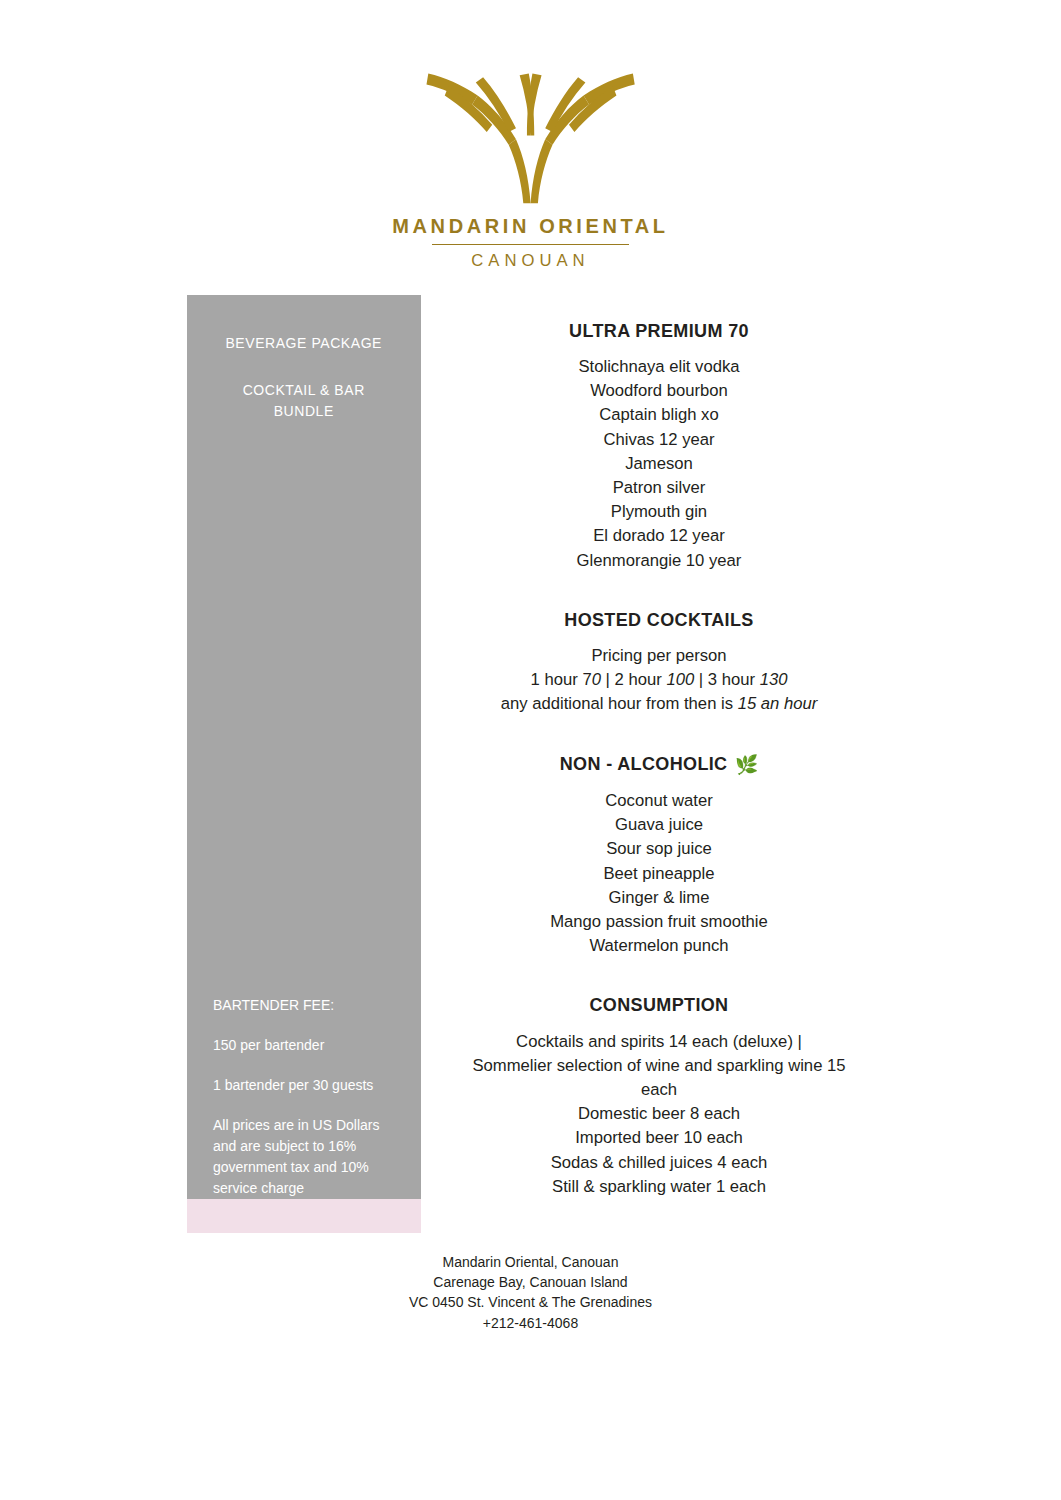MANDARIN ORIENTAL
CANOUAN
BEVERAGE PACKAGE
COCKTAIL & BAR
BUNDLE
BARTENDER FEE:
150 per bartender
1 bartender per 30 guests
All prices are in US Dollars and are subject to 16% government tax and 10% service charge
ULTRA PREMIUM 70
Stolichnaya elit vodka
Woodford bourbon
Captain bligh xo
Chivas 12 year
Jameson
Patron silver
Plymouth gin
El dorado 12 year
Glenmorangie 10 year
HOSTED COCKTAILS
Pricing per person
1 hour 70 | 2 hour 100 | 3 hour 130
any additional hour from then is 15 an hour
NON - ALCOHOLIC 🌿
Coconut water
Guava juice
Sour sop juice
Beet pineapple
Ginger & lime
Mango passion fruit smoothie
Watermelon punch
CONSUMPTION
Cocktails and spirits 14 each (deluxe) |
Sommelier selection of wine and sparkling wine 15 each
Domestic beer 8 each
Imported beer 10 each
Sodas & chilled juices 4 each
Still & sparkling water 1 each
Mandarin Oriental, Canouan
Carenage Bay, Canouan Island
VC 0450 St. Vincent & The Grenadines
+212-461-4068